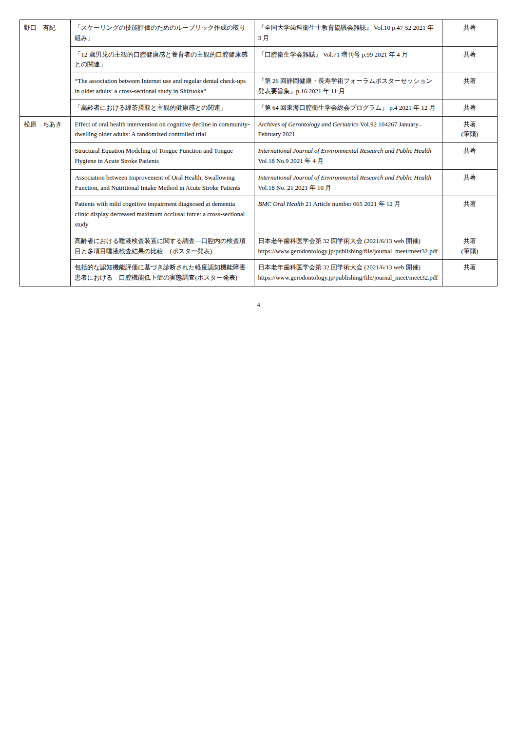| 野口 有紀 | 「スケーリングの技能評価のためのルーブリック作成の取り組み」 | 『全国大学歯科衛生士教育協議会雑誌』 Vol.10 p.47-52 2021 年 3 月 | 共著 |
| 「12 歳男児の主観的口腔健康感と養育者の主観的口腔健康感との関連」 | 『口腔衛生学会雑誌』 Vol.71 増刊号 p.99 2021 年 4 月 | 共著 |
| “The association between Internet use and regular dental check-ups in older adults: a cross-sectional study in Shizuoka” | 『第 26 回静岡健康・長寿学術フォーラムポスターセッション発表要旨集』p.16 2021 年 11 月 | 共著 |
| 「高齢者における緑茶摂取と主観的健康感との関連」 | 『第 64 回東海口腔衛生学会総会プログラム』 p.4 2021 年 12 月 | 共著 |
| 松原 ちあき | Effect of oral health intervention on cognitive decline in community-dwelling older adults: A randomized controlled trial | Archives of Gerontology and Geriatrics Vol.92 104267 January–February 2021 | 共著 (筆頭) |
| Structural Equation Modeling of Tongue Function and Tongue Hygiene in Acute Stroke Patients | International Journal of Environmental Research and Public Health Vol.18 No.9 2021 年 4 月 | 共著 |
| Association between Improvement of Oral Health, Swallowing Function, and Nutritional Intake Method in Acute Stroke Patients | International Journal of Environmental Research and Public Health Vol.18 No. 21 2021 年 10 月 | 共著 |
| Patients with mild cognitive impairment diagnosed at dementia clinic display decreased maximum occlusal force: a cross-sectional study | BMC Oral Health 21 Article number 665 2021 年 12 月 | 共著 |
| 高齢者における唾液検査装置に関する調査―口腔内の検査項目と多項目唾液検査結果の比較―(ポスター発表) | 日本老年歯科医学会第 32 回学術大会 (2021/6/13 web 開催) https://www.gerodontology.jp/publishing/file/journal_meet/meet32.pdf | 共著 (筆頭) |
| 包括的な認知機能評価に基づき診断された軽度認知機能障害患者における 口腔機能低下症の実態調査(ポスター発表) | 日本老年歯科医学会第 32 回学術大会 (2021/6/13 web 開催) https://www.gerodontology.jp/publishing/file/journal_meet/meet32.pdf | 共著 |
4